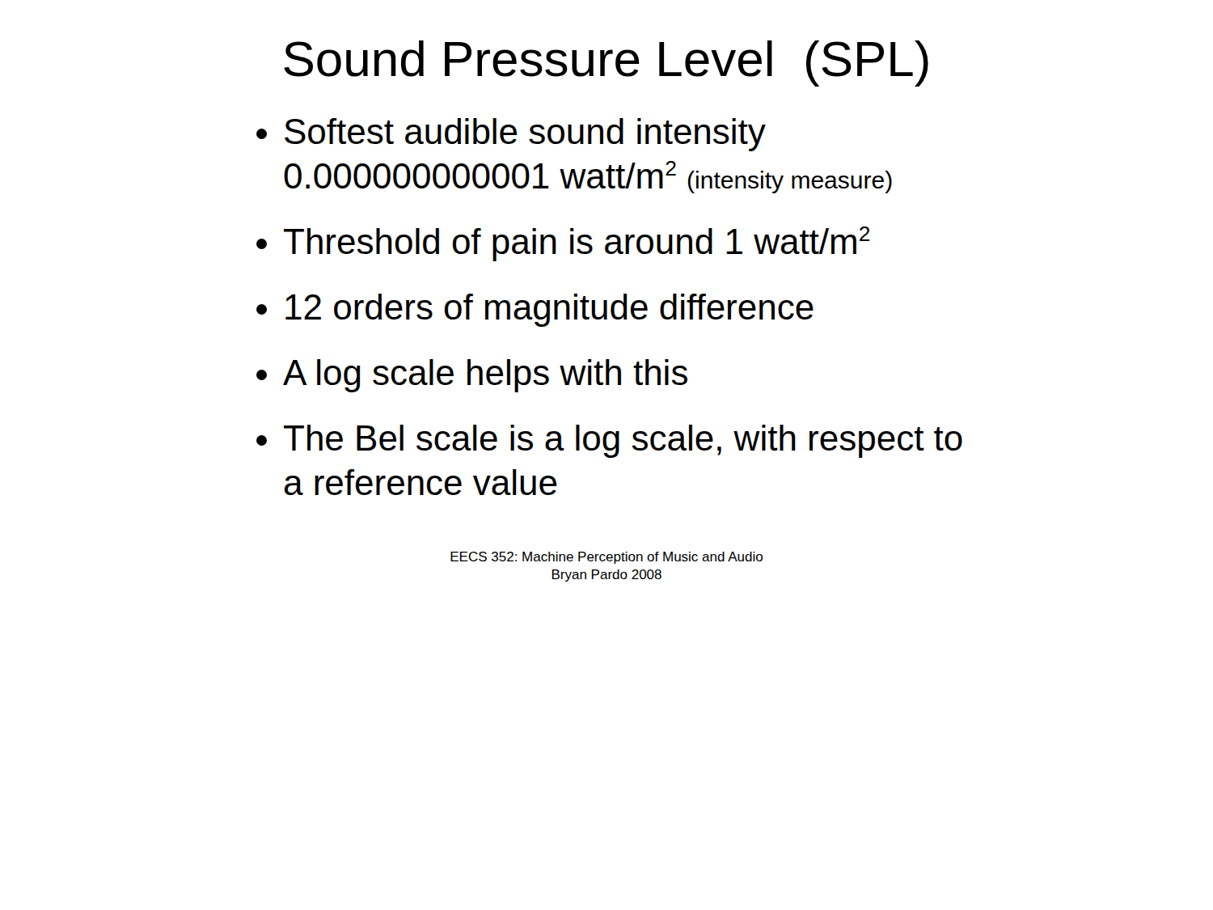Sound Pressure Level (SPL)
Softest audible sound intensity 0.000000000001 watt/m2 (intensity measure)
Threshold of pain is around 1 watt/m2
12 orders of magnitude difference
A log scale helps with this
The Bel scale is a log scale, with respect to a reference value
EECS 352: Machine Perception of Music and Audio
Bryan Pardo 2008